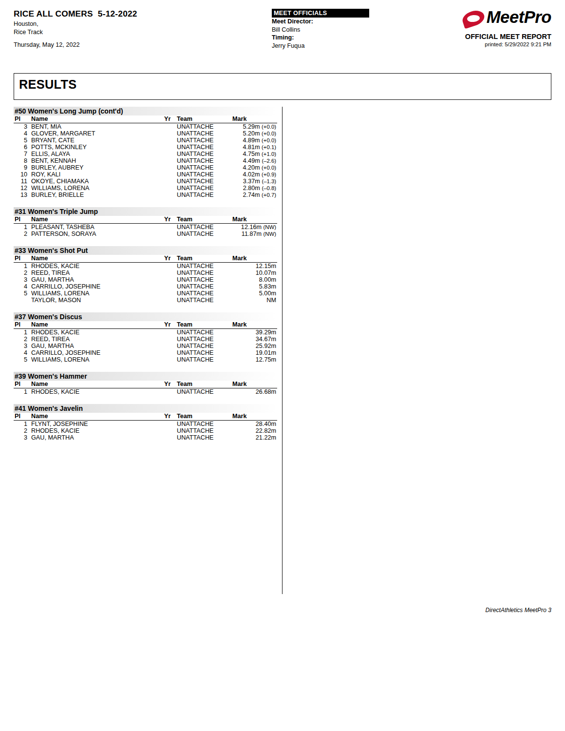RICE ALL COMERS 5-12-2022
Houston,
Rice Track
Thursday, May 12, 2022
MEET OFFICIALS
Meet Director:
Bill Collins
Timing:
Jerry Fuqua
Meet Pro
OFFICIAL MEET REPORT
printed: 5/29/2022 9:21 PM
RESULTS
#50 Women's Long Jump (cont'd)
| Pl | Name | Yr | Team | Mark |
| --- | --- | --- | --- | --- |
| 3 | BENT, MIA | | UNATTACHE | 5.29m (+0.0) |
| 4 | GLOVER, MARGARET | | UNATTACHE | 5.20m (+0.0) |
| 5 | BRYANT, CATE | | UNATTACHE | 4.89m (+0.0) |
| 6 | POTTS, MCKINLEY | | UNATTACHE | 4.81m (+0.1) |
| 7 | ELLIS, ALAYA | | UNATTACHE | 4.75m (+1.0) |
| 8 | BENT, KENNAH | | UNATTACHE | 4.49m (–2.6) |
| 9 | BURLEY, AUBREY | | UNATTACHE | 4.20m (+0.0) |
| 10 | ROY, KALI | | UNATTACHE | 4.02m (+0.9) |
| 11 | OKOYE, CHIAMAKA | | UNATTACHE | 3.37m (–1.3) |
| 12 | WILLIAMS, LORENA | | UNATTACHE | 2.80m (–0.8) |
| 13 | BURLEY, BRIELLE | | UNATTACHE | 2.74m (+0.7) |
#31 Women's Triple Jump
| Pl | Name | Yr | Team | Mark |
| --- | --- | --- | --- | --- |
| 1 | PLEASANT, TASHEBA | | UNATTACHE | 12.16m (NW) |
| 2 | PATTERSON, SORAYA | | UNATTACHE | 11.87m (NW) |
#33 Women's Shot Put
| Pl | Name | Yr | Team | Mark |
| --- | --- | --- | --- | --- |
| 1 | RHODES, KACIE | | UNATTACHE | 12.15m |
| 2 | REED, TIREA | | UNATTACHE | 10.07m |
| 3 | GAU, MARTHA | | UNATTACHE | 8.00m |
| 4 | CARRILLO, JOSEPHINE | | UNATTACHE | 5.83m |
| 5 | WILLIAMS, LORENA | | UNATTACHE | 5.00m |
| | TAYLOR, MASON | | UNATTACHE | NM |
#37 Women's Discus
| Pl | Name | Yr | Team | Mark |
| --- | --- | --- | --- | --- |
| 1 | RHODES, KACIE | | UNATTACHE | 39.29m |
| 2 | REED, TIREA | | UNATTACHE | 34.67m |
| 3 | GAU, MARTHA | | UNATTACHE | 25.92m |
| 4 | CARRILLO, JOSEPHINE | | UNATTACHE | 19.01m |
| 5 | WILLIAMS, LORENA | | UNATTACHE | 12.75m |
#39 Women's Hammer
| Pl | Name | Yr | Team | Mark |
| --- | --- | --- | --- | --- |
| 1 | RHODES, KACIE | | UNATTACHE | 26.68m |
#41 Women's Javelin
| Pl | Name | Yr | Team | Mark |
| --- | --- | --- | --- | --- |
| 1 | FLYNT, JOSEPHINE | | UNATTACHE | 28.40m |
| 2 | RHODES, KACIE | | UNATTACHE | 22.82m |
| 3 | GAU, MARTHA | | UNATTACHE | 21.22m |
DirectAthletics MeetPro 3